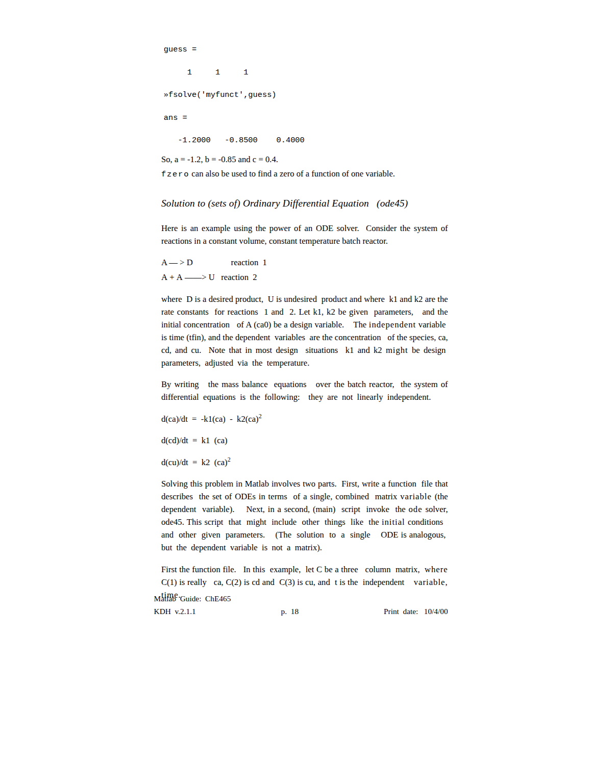guess =

     1     1     1

»fsolve('myfunct',guess)

ans =

   -1.2000   -0.8500    0.4000
So, a = -1.2, b = -0.85 and c = 0.4.
fzero can also be used to find a zero of a function of one variable.
Solution to (sets of) Ordinary Differential Equation (ode45)
Here is an example using the power of an ODE solver. Consider the system of reactions in a constant volume, constant temperature batch reactor.
A — > D reaction 1
A + A ——> U reaction 2
where D is a desired product, U is undesired product and where k1 and k2 are the rate constants for reactions 1 and 2. Let k1, k2 be given parameters, and the initial concentration of A (ca0) be a design variable. The independent variable is time (tfin), and the dependent variables are the concentration of the species, ca, cd, and cu. Note that in most design situations k1 and k2 might be design parameters, adjusted via the temperature.
By writing the mass balance equations over the batch reactor, the system of differential equations is the following: they are not linearly independent.
d(ca)/dt = -k1(ca) - k2(ca)2
d(cd)/dt = k1 (ca)
d(cu)/dt = k2 (ca)2
Solving this problem in Matlab involves two parts. First, write a function file that describes the set of ODEs in terms of a single, combined matrix variable (the dependent variable). Next, in a second, (main) script invoke the ode solver, ode45. This script that might include other things like the initial conditions and other given parameters. (The solution to a single ODE is analogous, but the dependent variable is not a matrix).
First the function file. In this example, let C be a three column matrix, where C(1) is really ca, C(2) is cd and C(3) is cu, and t is the independent variable, time.
Matlab Guide: ChE465
KDH v.2.1.1
p. 18
Print date: 10/4/00